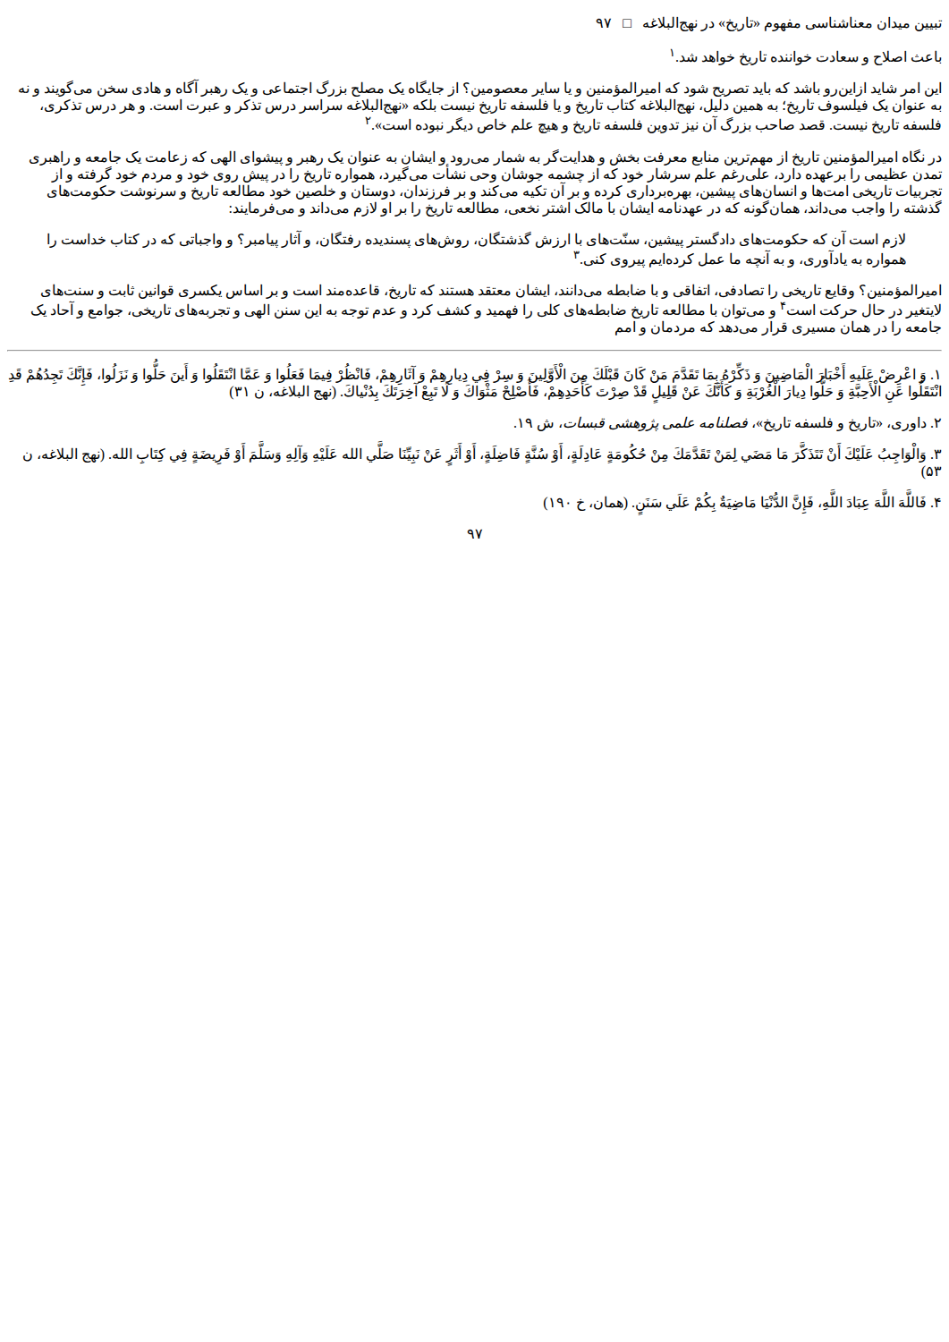تبیین میدان معناشناسی مفهوم «تاریخ» در نهج‌البلاغه □ ۹۷
باعث اصلاح و سعادت خواننده تاریخ خواهد شد.۱
این امر شاید ازاین‌رو باشد که باید تصریح شود که امیرالمؤمنین و یا سایر معصومین؟ از جایگاه یک مصلح بزرگ اجتماعی و یک رهبر آگاه و هادی سخن می‌گویند و نه به عنوان یک فیلسوف تاریخ؛ به همین دلیل، نهج‌البلاغه کتاب تاریخ و یا فلسفه تاریخ نیست بلکه «نهج‌البلاغه سراسر درس تذکر و عبرت است. و هر درس تذکری، فلسفه تاریخ نیست. قصد صاحب بزرگ آن نیز تدوین فلسفه تاریخ و هیچ علم خاص دیگر نبوده است».۲
در نگاه امیرالمؤمنین تاریخ از مهم‌ترین منابع معرفت بخش و هدایت‌گر به شمار می‌رود و ایشان به عنوان یک رهبر و پیشوای الهی که زعامت یک جامعه و راهبری تمدن عظیمی را برعهده دارد، علی‌رغم علم سرشار خود که از چشمه جوشان وحی نشأت می‌گیرد، همواره تاریخ را در پیش روی خود و مردم خود گرفته و از تجربیات تاریخی امت‌ها و انسان‌های پیشین، بهره‌برداری کرده و بر آن تکیه می‌کند و بر فرزندان، دوستان و خلصین خود مطالعه تاریخ و سرنوشت حکومت‌های گذشته را واجب می‌داند، همان‌گونه که در عهدنامه ایشان با مالک اشتر نخعی، مطالعه تاریخ را بر او لازم می‌داند و می‌فرمایند:
لازم است آن که حکومت‌های دادگستر پیشین، سنّت‌های با ارزش گذشتگان، روش‌های پسندیده رفتگان، و آثار پیامبر؟ و واجباتی که در کتاب خداست را همواره به یادآوری، و به آنچه ما عمل کرده‌ایم پیروی کنی.۳
امیرالمؤمنین؟ وقایع تاریخی را تصادفی، اتفاقی و با ضابطه می‌دانند، ایشان معتقد هستند که تاریخ، قاعده‌مند است و بر اساس یکسری قوانین ثابت و سنت‌های لایتغیر در حال حرکت است۴ و می‌توان با مطالعه تاریخ ضابطه‌های کلی را فهمید و کشف کرد و عدم توجه به این سنن الهی و تجربه‌های تاریخی، جوامع و آحاد یک جامعه را در همان مسیری قرار می‌دهد که مردمان و امم
۱. وَ اعْرِضْ عَلَیهِ أَخْبَارَ الْمَاضِینَ وَ ذَکِّرْهُ بِمَا تَقَدَّمَ مَنْ کَانَ قَبْلَكَ مِنَ الْأَوَّلِینَ وَ سِرْ فِي دِیارِهِمْ وَ آثَارِهِمْ، فَانْظُرْ فِیمَا فَعَلُوا وَ عَمَّا انْتَقَلُوا وَ أَینَ حَلُّوا وَ نَزَلُوا، فَإِنَّكَ تَجِدُهُمْ قَدِ انْتَقَلُوا عَنِ الْأَحِبَّةِ وَ حَلُّوا دِیارَ الْغُرْبَةِ وَ کَأَنَّكَ عَنْ قَلِیلٍ قَدْ صِرْتَ کَأَحَدِهِمْ، فَأَصْلِحْ مَثْوَاكَ وَ لَا تَبِعْ آخِرَتَكَ بِدُنْیاكَ. (نهج البلاغه، ن ۳۱)
۲. داوری، «تاریخ و فلسفه تاریخ»، فصلنامه علمی پژوهشی قبسات، ش ۱۹.
۳. وَالْوَاجِبُ عَلَیْكَ أَنْ تَتَذَکَّرَ مَا مَضَي لِمَنْ تَقَدَّمَكَ مِنْ حُکُومَةٍ عَادِلَةٍ، أَوْ سُنَّةٍ فَاضِلَةٍ، أَوْ أَثَرٍ عَنْ نَبِیِّنَا صَلَّي الله عَلَیْهِ وَآلِهِ وَسَلَّمَ أَوْ فَرِیضَةٍ فِي کِتَابِ الله. (نهج البلاغه، ن ۵۳)
۴. فَاللَّهَ اللَّهَ عِبَادَ اللَّهِ، فَإِنَّ الدُّنْیَا مَاضِیَةٌ بِکُمْ عَلَي سَنَنٍ. (همان، خ ۱۹۰)
۹۷